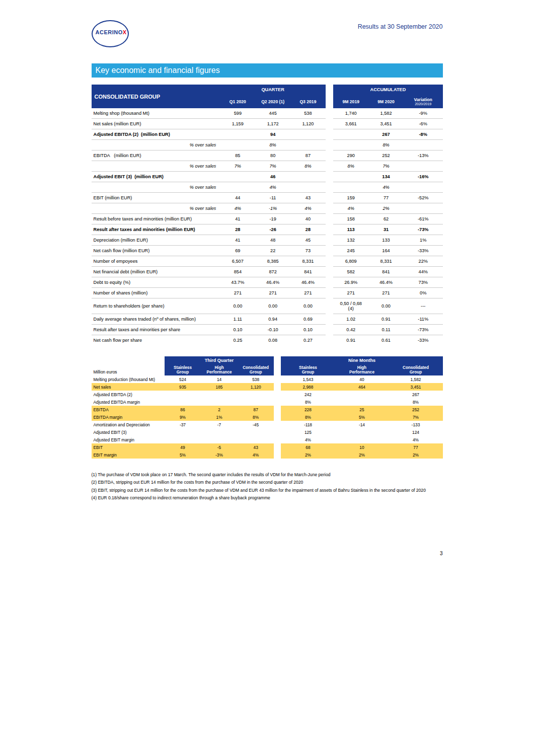ACERINOX
Results at 30 September 2020
Key economic and financial figures
| CONSOLIDATED GROUP | QUARTER | | ACCUMULATED |
| Q1 2020 | Q2 2020 (1) | Q3 2019 | | 9M 2019 | 9M 2020 | Variation 2020/2019 |
| Melting shop (thousand Mt) | 599 | 445 | 538 | | 1,740 | 1,582 | -9% |
| Net sales (million EUR) | 1,159 | 1,172 | 1,120 | | 3,661 | 3,451 | -6% |
| Adjusted EBITDA (2) (million EUR) | | 94 | | | | 267 | -8% |
| % over sales | | 8% | | | | 8% | |
| EBITDA (million EUR) | 85 | 80 | 87 | | 290 | 252 | -13% |
| % over sales | 7% | 7% | 8% | | 8% | 7% | |
| Adjusted EBIT (3) (million EUR) | | 46 | | | | 134 | -16% |
| % over sales | | 4% | | | | 4% | |
| EBIT (million EUR) | 44 | -11 | 43 | | 159 | 77 | -52% |
| % over sales | 4% | -1% | 4% | | 4% | 2% | |
| Result before taxes and minorities (million EUR) | 41 | -19 | 40 | | 158 | 62 | -61% |
| Result after taxes and minorities (million EUR) | 28 | -26 | 28 | | 113 | 31 | -73% |
| Depreciation (million EUR) | 41 | 48 | 45 | | 132 | 133 | 1% |
| Net cash flow (million EUR) | 69 | 22 | 73 | | 245 | 164 | -33% |
| Number of empoyees | 6,507 | 8,385 | 8,331 | | 6,809 | 8,331 | 22% |
| Net financial debt (million EUR) | 854 | 872 | 841 | | 582 | 841 | 44% |
| Debt to equity (%) | 43.7% | 46.4% | 46.4% | | 26.9% | 46.4% | 73% |
| Number of shares (million) | 271 | 271 | 271 | | 271 | 271 | 0% |
| Return to shareholders (per share) | 0.00 | 0.00 | 0.00 | | 0,50 / 0,68 (4) | 0.00 | --- |
| Daily average shares traded (nº of shares, million) | 1.11 | 0.94 | 0.69 | | 1.02 | 0.91 | -11% |
| Result after taxes and minorities per share | 0.10 | -0.10 | 0.10 | | 0.42 | 0.11 | -73% |
| Net cash flow per share | 0.25 | 0.08 | 0.27 | | 0.91 | 0.61 | -33% |
| | Third Quarter |
| Million euros | Stainless Group | High Performance | Consolidated Group |
| Melting production (thousand Mt) | 524 | 14 | 538 |
| Net sales | 935 | 185 | 1,120 |
| Adjusted EBITDA (2) | | | |
| Adjusted EBITDA margin | | | |
| EBITDA | 86 | 2 | 87 |
| EBITDA margin | 9% | 1% | 8% |
| Amortization and Depreciation | -37 | -7 | -45 |
| Adjusted EBIT (3) | | | |
| Adjusted EBIT margin | | | |
| EBIT | 49 | -5 | 43 |
| EBIT margin | 5% | -3% | 4% |
| Nine Months |
| Stainless Group | High Performance | Consolidated Group |
| 1,543 | 40 | 1,582 |
| 2,988 | 464 | 3,451 |
| 242 | | 267 |
| 8% | | 8% |
| 228 | 25 | 252 |
| 8% | 5% | 7% |
| -118 | -14 | -133 |
| 125 | | 124 |
| 4% | | 4% |
| 68 | 10 | 77 |
| 2% | 2% | 2% |
(1) The purchase of VDM took place on 17 March. The second quarter includes the results of VDM for the March‑June period
(2) EBITDA, stripping out EUR 14 million for the costs from the purchase of VDM in the second quarter of 2020
(3) EBIT, stripping out EUR 14 million for the costs from the purchase of VDM and EUR 43 million for the impairment of assets of Bahru Stainless in the second quarter of 2020
(4) EUR 0.18/share correspond to indirect remuneration through a share buyback programme
3